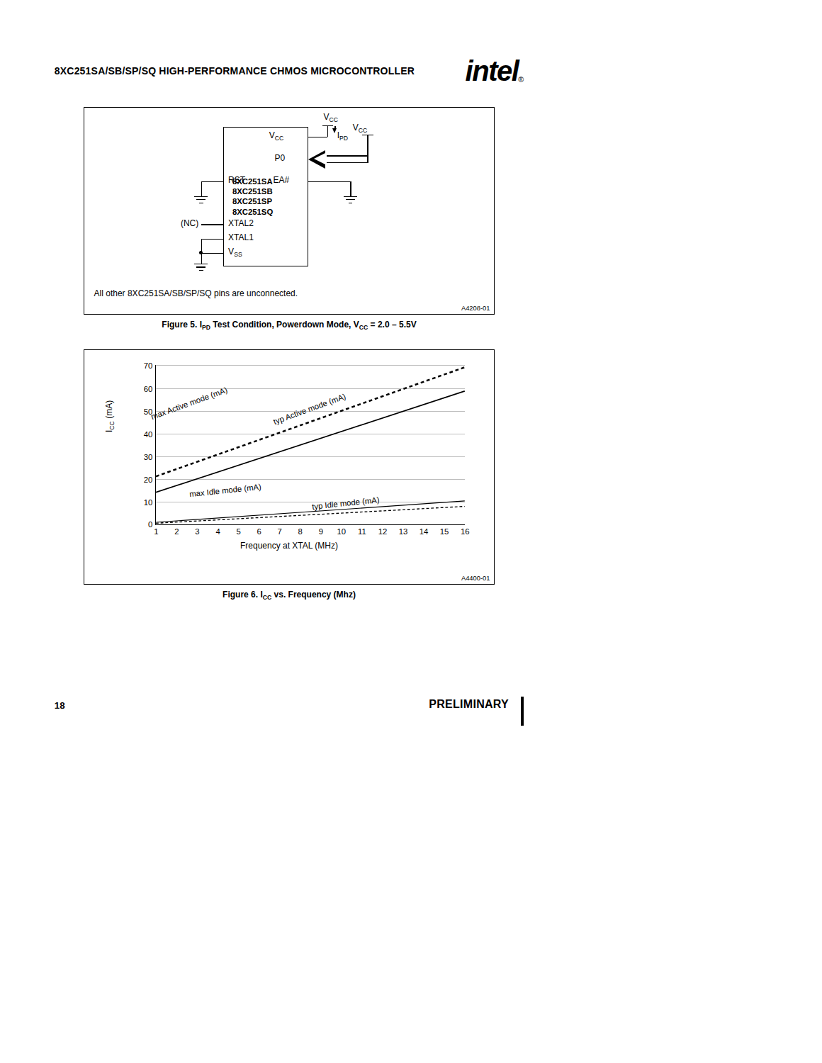8XC251SA/SB/SP/SQ HIGH-PERFORMANCE CHMOS MICROCONTROLLER
intel®
8XC251SA
8XC251SB
8XC251SP
8XC251SQ
VCC
P0
RST
EA#
XTAL2
XTAL1
VSS
VCC
IPD
VCC
(NC)
All other 8XC251SA/SB/SP/SQ pins are unconnected.
A4208-01
Figure 5. IPD Test Condition, Powerdown Mode, VCC = 2.0 – 5.5V
ICC (mA)
70
60
50
40
30
20
10
0
1
2
3
4
5
6
7
8
9
10
11
12
13
14
15
16
max Active mode (mA)
typ Active mode (mA)
max Idle mode (mA)
typ Idle mode (mA)
Frequency at XTAL (MHz)
A4400-01
Figure 6. ICC vs. Frequency (Mhz)
18
PRELIMINARY